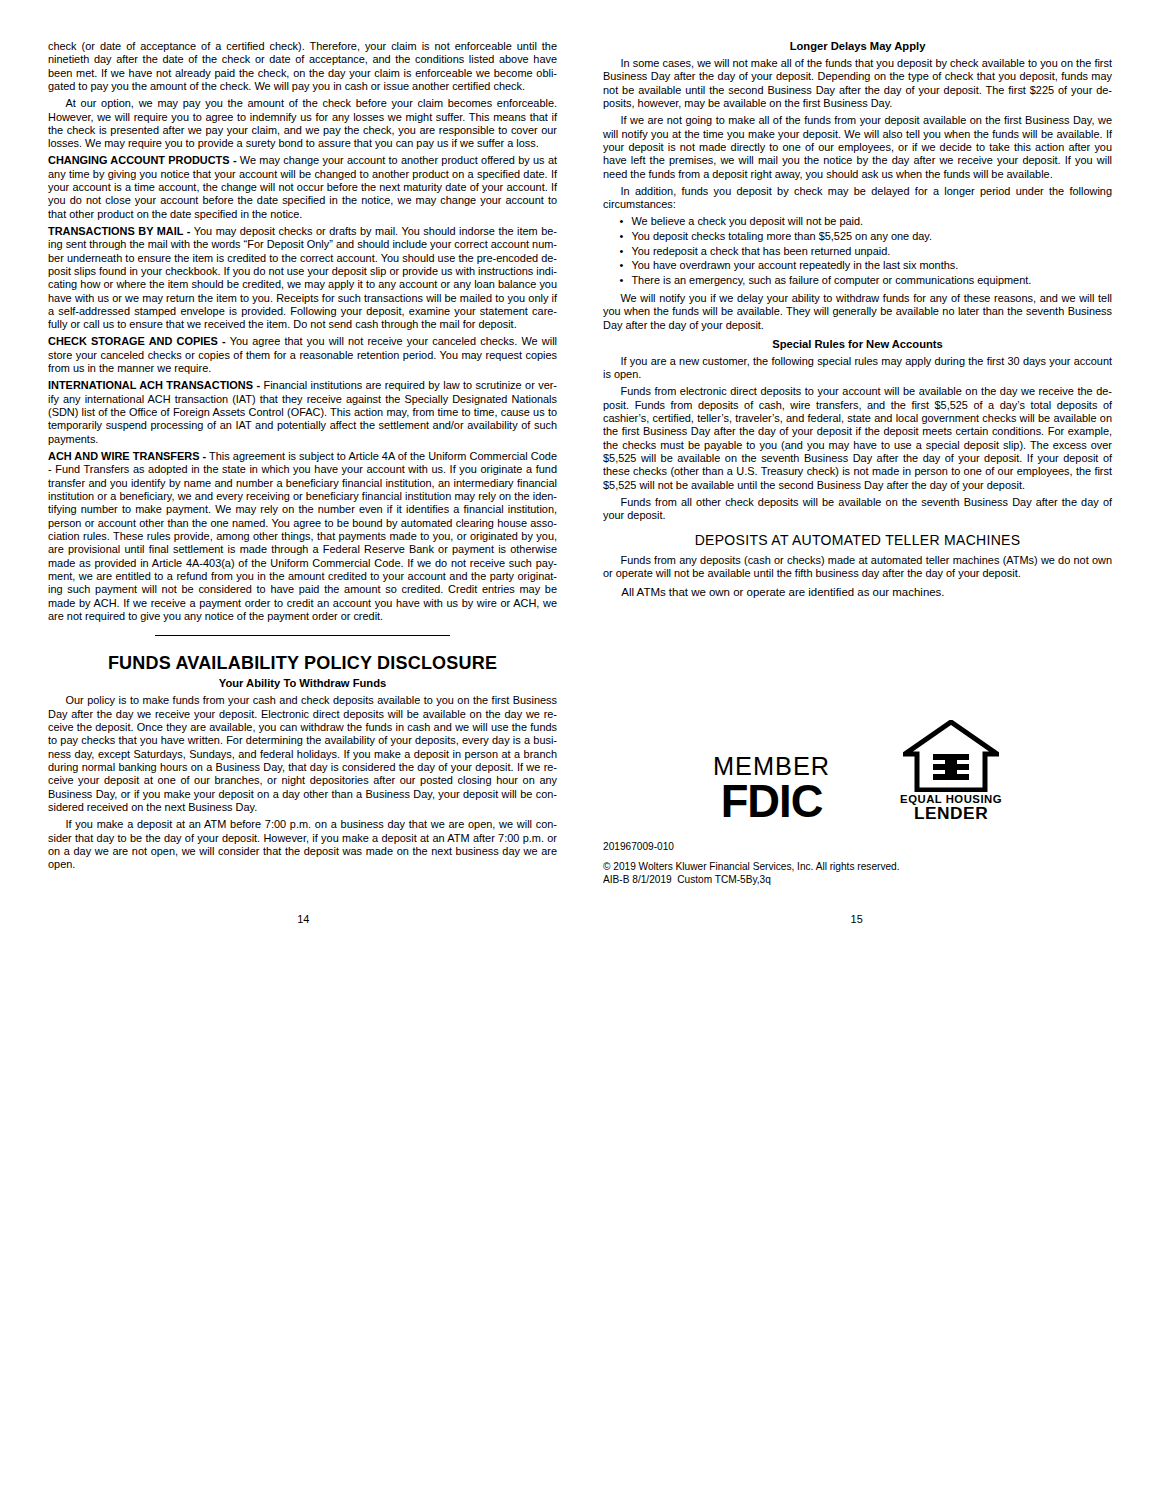check (or date of acceptance of a certified check). Therefore, your claim is not enforceable until the ninetieth day after the date of the check or date of acceptance, and the conditions listed above have been met. If we have not already paid the check, on the day your claim is enforceable we become obligated to pay you the amount of the check. We will pay you in cash or issue another certified check.
At our option, we may pay you the amount of the check before your claim becomes enforceable. However, we will require you to agree to indemnify us for any losses we might suffer. This means that if the check is presented after we pay your claim, and we pay the check, you are responsible to cover our losses. We may require you to provide a surety bond to assure that you can pay us if we suffer a loss.
CHANGING ACCOUNT PRODUCTS - We may change your account to another product offered by us at any time by giving you notice that your account will be changed to another product on a specified date. If your account is a time account, the change will not occur before the next maturity date of your account. If you do not close your account before the date specified in the notice, we may change your account to that other product on the date specified in the notice.
TRANSACTIONS BY MAIL - You may deposit checks or drafts by mail. You should indorse the item being sent through the mail with the words “For Deposit Only” and should include your correct account number underneath to ensure the item is credited to the correct account. You should use the pre-encoded deposit slips found in your checkbook. If you do not use your deposit slip or provide us with instructions indicating how or where the item should be credited, we may apply it to any account or any loan balance you have with us or we may return the item to you. Receipts for such transactions will be mailed to you only if a self-addressed stamped envelope is provided. Following your deposit, examine your statement carefully or call us to ensure that we received the item. Do not send cash through the mail for deposit.
CHECK STORAGE AND COPIES - You agree that you will not receive your canceled checks. We will store your canceled checks or copies of them for a reasonable retention period. You may request copies from us in the manner we require.
INTERNATIONAL ACH TRANSACTIONS - Financial institutions are required by law to scrutinize or verify any international ACH transaction (IAT) that they receive against the Specially Designated Nationals (SDN) list of the Office of Foreign Assets Control (OFAC). This action may, from time to time, cause us to temporarily suspend processing of an IAT and potentially affect the settlement and/or availability of such payments.
ACH AND WIRE TRANSFERS - This agreement is subject to Article 4A of the Uniform Commercial Code - Fund Transfers as adopted in the state in which you have your account with us. If you originate a fund transfer and you identify by name and number a beneficiary financial institution, an intermediary financial institution or a beneficiary, we and every receiving or beneficiary financial institution may rely on the identifying number to make payment. We may rely on the number even if it identifies a financial institution, person or account other than the one named. You agree to be bound by automated clearing house association rules. These rules provide, among other things, that payments made to you, or originated by you, are provisional until final settlement is made through a Federal Reserve Bank or payment is otherwise made as provided in Article 4A-403(a) of the Uniform Commercial Code. If we do not receive such payment, we are entitled to a refund from you in the amount credited to your account and the party originating such payment will not be considered to have paid the amount so credited. Credit entries may be made by ACH. If we receive a payment order to credit an account you have with us by wire or ACH, we are not required to give you any notice of the payment order or credit.
FUNDS AVAILABILITY POLICY DISCLOSURE
Your Ability To Withdraw Funds
Our policy is to make funds from your cash and check deposits available to you on the first Business Day after the day we receive your deposit. Electronic direct deposits will be available on the day we receive the deposit. Once they are available, you can withdraw the funds in cash and we will use the funds to pay checks that you have written. For determining the availability of your deposits, every day is a business day, except Saturdays, Sundays, and federal holidays. If you make a deposit in person at a branch during normal banking hours on a Business Day, that day is considered the day of your deposit. If we receive your deposit at one of our branches, or night depositories after our posted closing hour on any Business Day, or if you make your deposit on a day other than a Business Day, your deposit will be considered received on the next Business Day.
If you make a deposit at an ATM before 7:00 p.m. on a business day that we are open, we will consider that day to be the day of your deposit. However, if you make a deposit at an ATM after 7:00 p.m. or on a day we are not open, we will consider that the deposit was made on the next business day we are open.
Longer Delays May Apply
In some cases, we will not make all of the funds that you deposit by check available to you on the first Business Day after the day of your deposit. Depending on the type of check that you deposit, funds may not be available until the second Business Day after the day of your deposit. The first $225 of your deposits, however, may be available on the first Business Day.
If we are not going to make all of the funds from your deposit available on the first Business Day, we will notify you at the time you make your deposit. We will also tell you when the funds will be available. If your deposit is not made directly to one of our employees, or if we decide to take this action after you have left the premises, we will mail you the notice by the day after we receive your deposit. If you will need the funds from a deposit right away, you should ask us when the funds will be available.
In addition, funds you deposit by check may be delayed for a longer period under the following circumstances:
We believe a check you deposit will not be paid.
You deposit checks totaling more than $5,525 on any one day.
You redeposit a check that has been returned unpaid.
You have overdrawn your account repeatedly in the last six months.
There is an emergency, such as failure of computer or communications equipment.
We will notify you if we delay your ability to withdraw funds for any of these reasons, and we will tell you when the funds will be available. They will generally be available no later than the seventh Business Day after the day of your deposit.
Special Rules for New Accounts
If you are a new customer, the following special rules may apply during the first 30 days your account is open.
Funds from electronic direct deposits to your account will be available on the day we receive the deposit. Funds from deposits of cash, wire transfers, and the first $5,525 of a day’s total deposits of cashier’s, certified, teller’s, traveler’s, and federal, state and local government checks will be available on the first Business Day after the day of your deposit if the deposit meets certain conditions. For example, the checks must be payable to you (and you may have to use a special deposit slip). The excess over $5,525 will be available on the seventh Business Day after the day of your deposit. If your deposit of these checks (other than a U.S. Treasury check) is not made in person to one of our employees, the first $5,525 will not be available until the second Business Day after the day of your deposit.
Funds from all other check deposits will be available on the seventh Business Day after the day of your deposit.
DEPOSITS AT AUTOMATED TELLER MACHINES
Funds from any deposits (cash or checks) made at automated teller machines (ATMs) we do not own or operate will not be available until the fifth business day after the day of your deposit.
All ATMs that we own or operate are identified as our machines.
MEMBER
FDIC
EQUAL HOUSING
LENDER
201967009-010
© 2019 Wolters Kluwer Financial Services, Inc. All rights reserved.
AIB-B 8/1/2019 Custom TCM-5By,3q
14
15